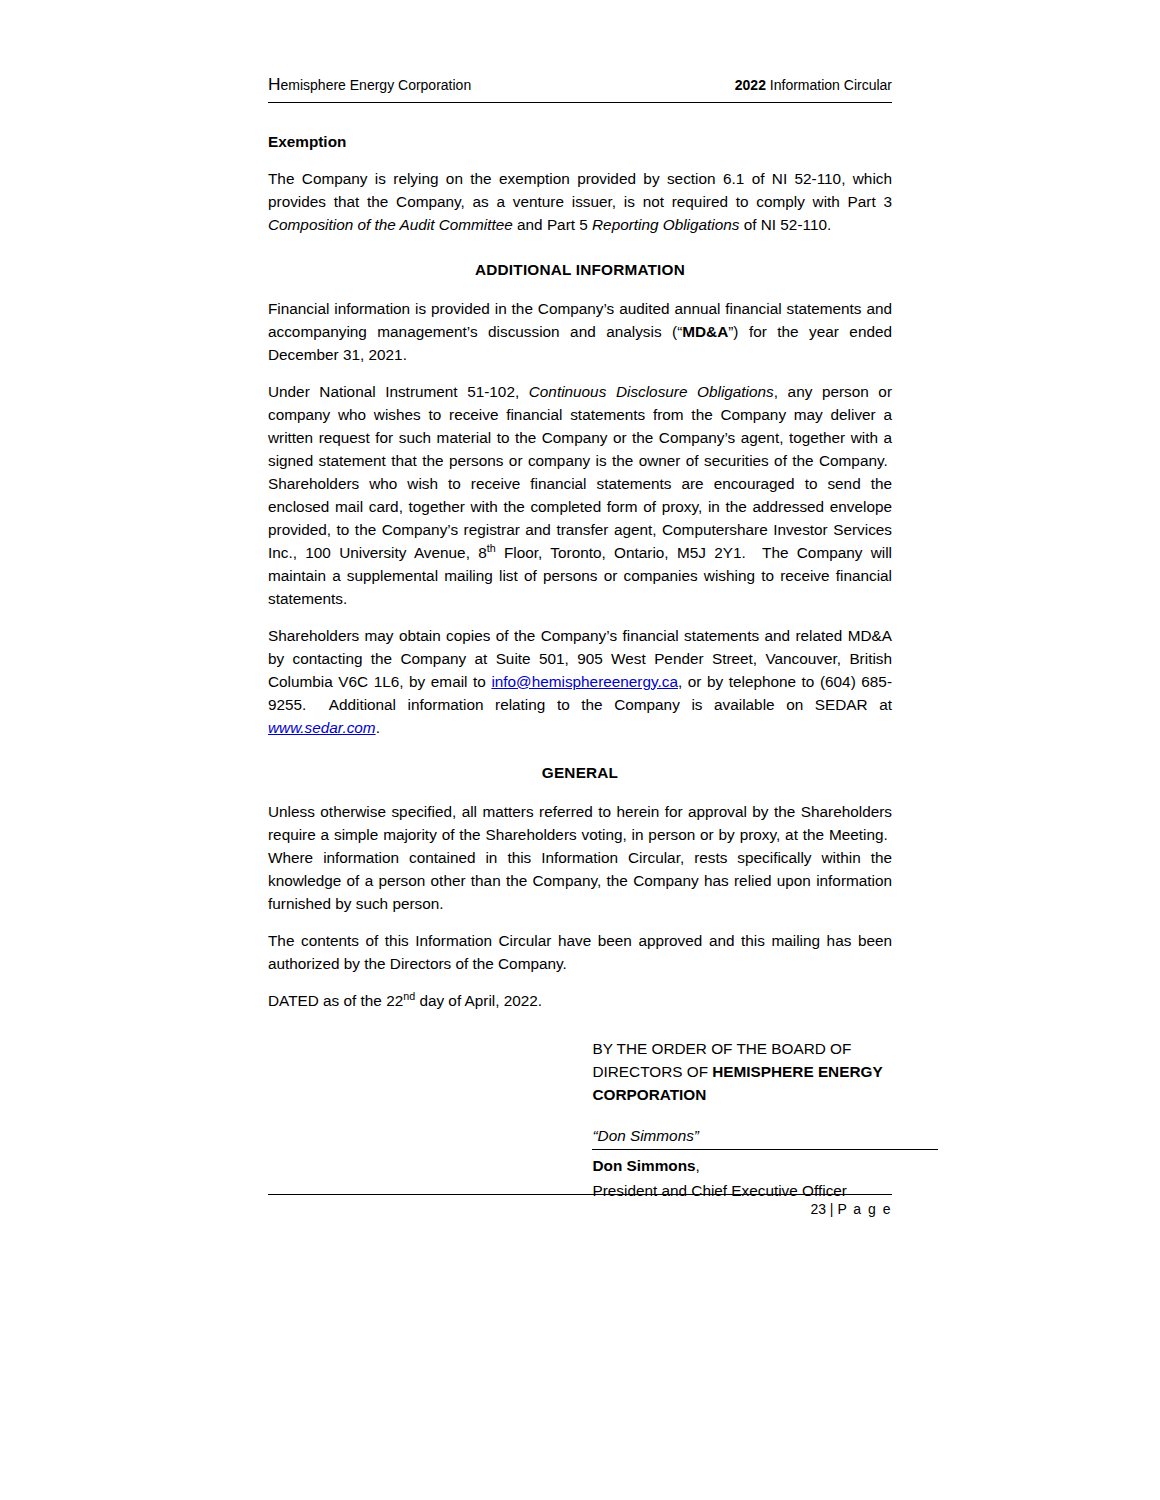Hemisphere Energy Corporation
2022 Information Circular
Exemption
The Company is relying on the exemption provided by section 6.1 of NI 52-110, which provides that the Company, as a venture issuer, is not required to comply with Part 3 Composition of the Audit Committee and Part 5 Reporting Obligations of NI 52-110.
ADDITIONAL INFORMATION
Financial information is provided in the Company’s audited annual financial statements and accompanying management’s discussion and analysis (“MD&A”) for the year ended December 31, 2021.
Under National Instrument 51-102, Continuous Disclosure Obligations, any person or company who wishes to receive financial statements from the Company may deliver a written request for such material to the Company or the Company’s agent, together with a signed statement that the persons or company is the owner of securities of the Company. Shareholders who wish to receive financial statements are encouraged to send the enclosed mail card, together with the completed form of proxy, in the addressed envelope provided, to the Company’s registrar and transfer agent, Computershare Investor Services Inc., 100 University Avenue, 8th Floor, Toronto, Ontario, M5J 2Y1. The Company will maintain a supplemental mailing list of persons or companies wishing to receive financial statements.
Shareholders may obtain copies of the Company’s financial statements and related MD&A by contacting the Company at Suite 501, 905 West Pender Street, Vancouver, British Columbia V6C 1L6, by email to info@hemisphereenergy.ca, or by telephone to (604) 685-9255. Additional information relating to the Company is available on SEDAR at www.sedar.com.
GENERAL
Unless otherwise specified, all matters referred to herein for approval by the Shareholders require a simple majority of the Shareholders voting, in person or by proxy, at the Meeting. Where information contained in this Information Circular, rests specifically within the knowledge of a person other than the Company, the Company has relied upon information furnished by such person.
The contents of this Information Circular have been approved and this mailing has been authorized by the Directors of the Company.
DATED as of the 22nd day of April, 2022.
BY THE ORDER OF THE BOARD OF DIRECTORS OF HEMISPHERE ENERGY CORPORATION
“Don Simmons”
Don Simmons,
President and Chief Executive Officer
23 | P a g e